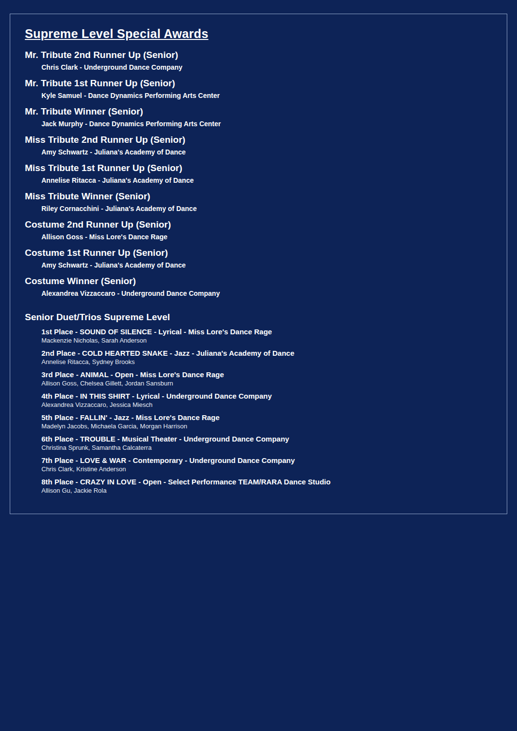Supreme Level Special Awards
Mr. Tribute 2nd Runner Up (Senior)
Chris Clark - Underground Dance Company
Mr. Tribute 1st Runner Up (Senior)
Kyle Samuel - Dance Dynamics Performing Arts Center
Mr. Tribute Winner (Senior)
Jack Murphy - Dance Dynamics Performing Arts Center
Miss Tribute 2nd Runner Up (Senior)
Amy Schwartz - Juliana's Academy of Dance
Miss Tribute 1st Runner Up (Senior)
Annelise Ritacca - Juliana's Academy of Dance
Miss Tribute Winner (Senior)
Riley Cornacchini - Juliana's Academy of Dance
Costume 2nd Runner Up (Senior)
Allison Goss - Miss Lore's Dance Rage
Costume 1st Runner Up (Senior)
Amy Schwartz - Juliana's Academy of Dance
Costume Winner (Senior)
Alexandrea Vizzaccaro - Underground Dance Company
Senior Duet/Trios Supreme Level
1st Place - SOUND OF SILENCE - Lyrical - Miss Lore's Dance Rage
Mackenzie Nicholas, Sarah Anderson
2nd Place - COLD HEARTED SNAKE - Jazz - Juliana's Academy of Dance
Annelise Ritacca, Sydney Brooks
3rd Place - ANIMAL - Open - Miss Lore's Dance Rage
Allison Goss, Chelsea Gillett, Jordan Sansburn
4th Place - IN THIS SHIRT - Lyrical - Underground Dance Company
Alexandrea Vizzaccaro, Jessica Miesch
5th Place - FALLIN' - Jazz - Miss Lore's Dance Rage
Madelyn Jacobs, Michaela Garcia, Morgan Harrison
6th Place - TROUBLE - Musical Theater - Underground Dance Company
Christina Sprunk, Samantha Calcaterra
7th Place - LOVE & WAR - Contemporary - Underground Dance Company
Chris Clark, Kristine Anderson
8th Place - CRAZY IN LOVE - Open - Select Performance TEAM/RARA Dance Studio
Allison Gu, Jackie Rola